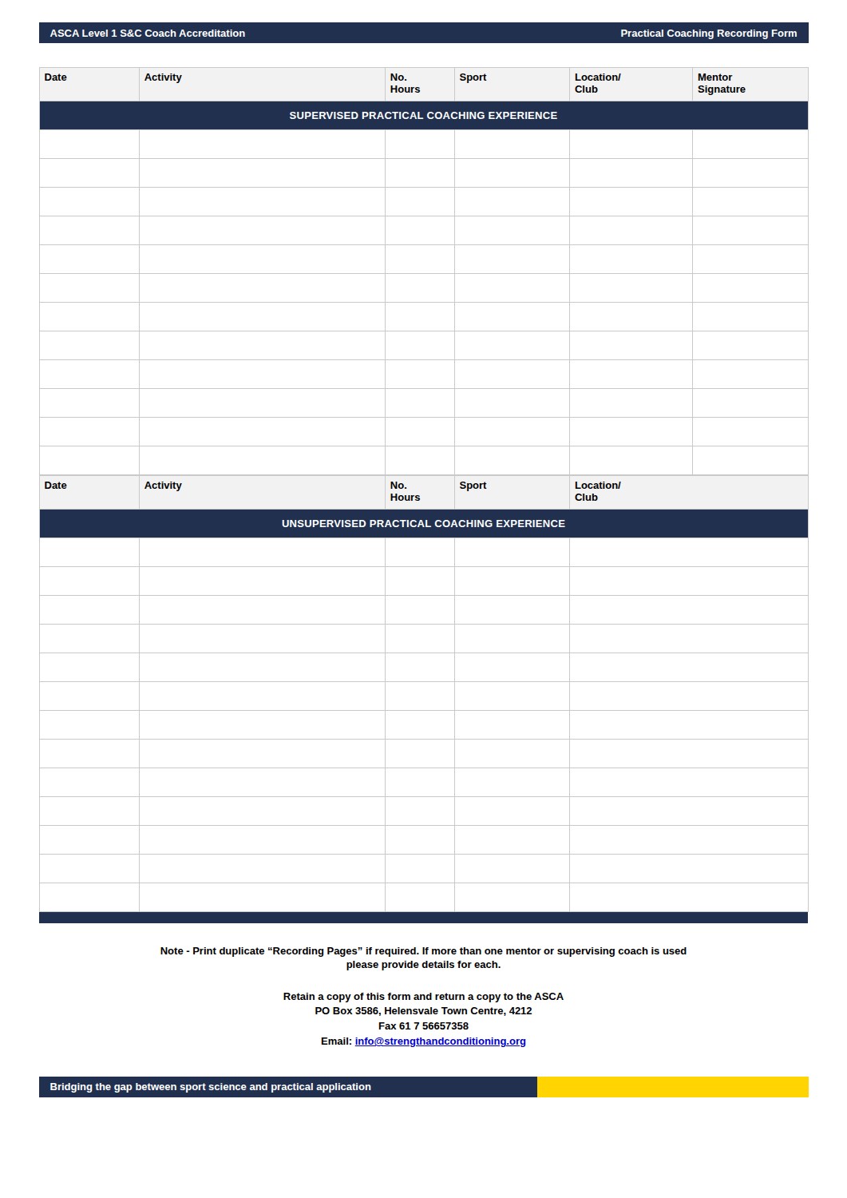ASCA Level 1 S&C Coach Accreditation
Practical Coaching Recording Form
| SUPERVISED PRACTICAL COACHING EXPERIENCE |
| Date | Activity | No. Hours | Sport | Location/ Club | Mentor Signature |
| UNSUPERVISED PRACTICAL COACHING EXPERIENCE |
| Date | Activity | No. Hours | Sport | Location/ Club |
Note - Print duplicate “Recording Pages” if required. If more than one mentor or supervising coach is used
please provide details for each.
Retain a copy of this form and return a copy to the ASCA
PO Box 3586, Helensvale Town Centre, 4212
Fax 61 7 56657358
Email: info@strengthandconditioning.org
Bridging the gap between sport science and practical application